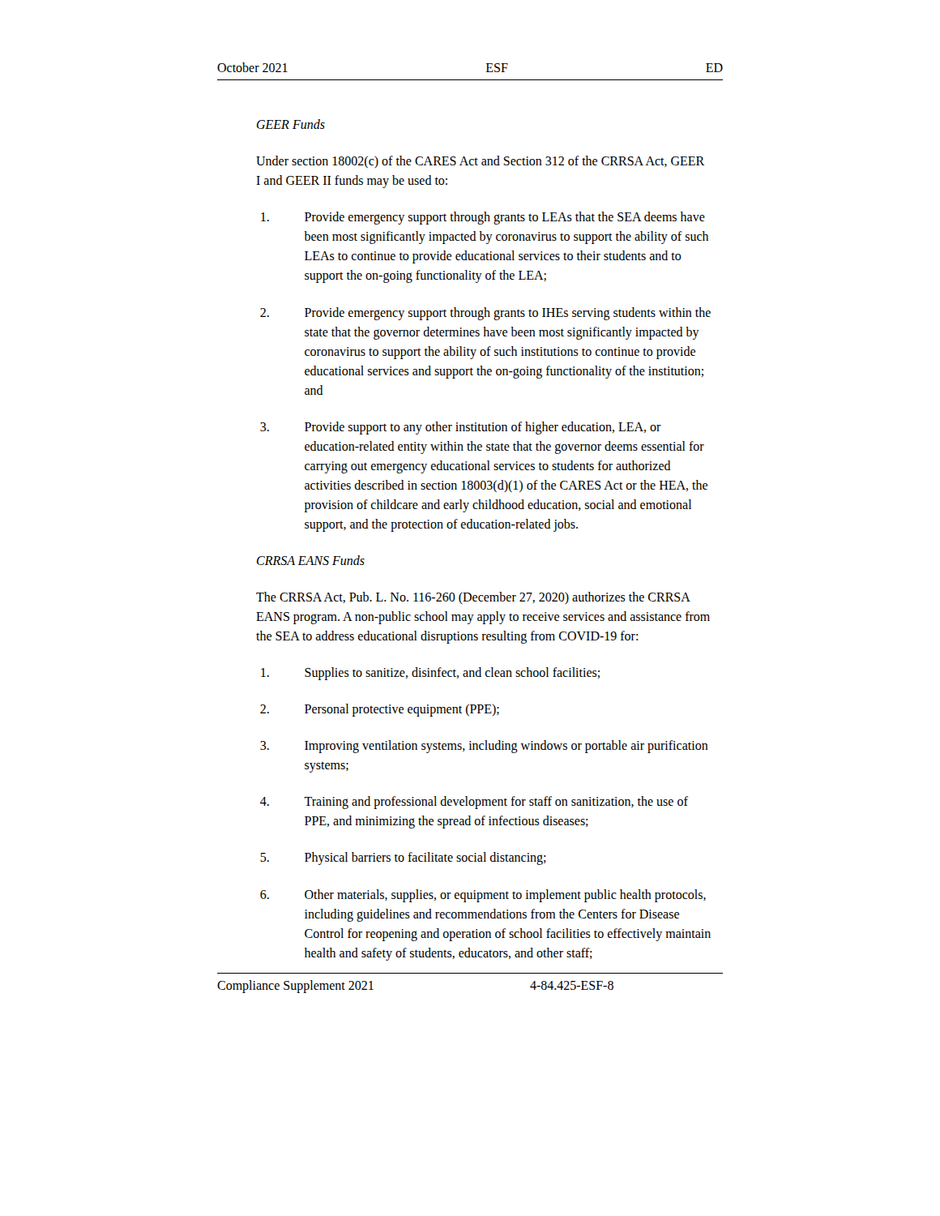October 2021 ESF ED
GEER Funds
Under section 18002(c) of the CARES Act and Section 312 of the CRRSA Act, GEER I and GEER II funds may be used to:
1. Provide emergency support through grants to LEAs that the SEA deems have been most significantly impacted by coronavirus to support the ability of such LEAs to continue to provide educational services to their students and to support the on-going functionality of the LEA;
2. Provide emergency support through grants to IHEs serving students within the state that the governor determines have been most significantly impacted by coronavirus to support the ability of such institutions to continue to provide educational services and support the on-going functionality of the institution; and
3. Provide support to any other institution of higher education, LEA, or education-related entity within the state that the governor deems essential for carrying out emergency educational services to students for authorized activities described in section 18003(d)(1) of the CARES Act or the HEA, the provision of childcare and early childhood education, social and emotional support, and the protection of education-related jobs.
CRRSA EANS Funds
The CRRSA Act, Pub. L. No. 116-260 (December 27, 2020) authorizes the CRRSA EANS program. A non-public school may apply to receive services and assistance from the SEA to address educational disruptions resulting from COVID-19 for:
1. Supplies to sanitize, disinfect, and clean school facilities;
2. Personal protective equipment (PPE);
3. Improving ventilation systems, including windows or portable air purification systems;
4. Training and professional development for staff on sanitization, the use of PPE, and minimizing the spread of infectious diseases;
5. Physical barriers to facilitate social distancing;
6. Other materials, supplies, or equipment to implement public health protocols, including guidelines and recommendations from the Centers for Disease Control for reopening and operation of school facilities to effectively maintain health and safety of students, educators, and other staff;
Compliance Supplement 2021 4-84.425-ESF-8